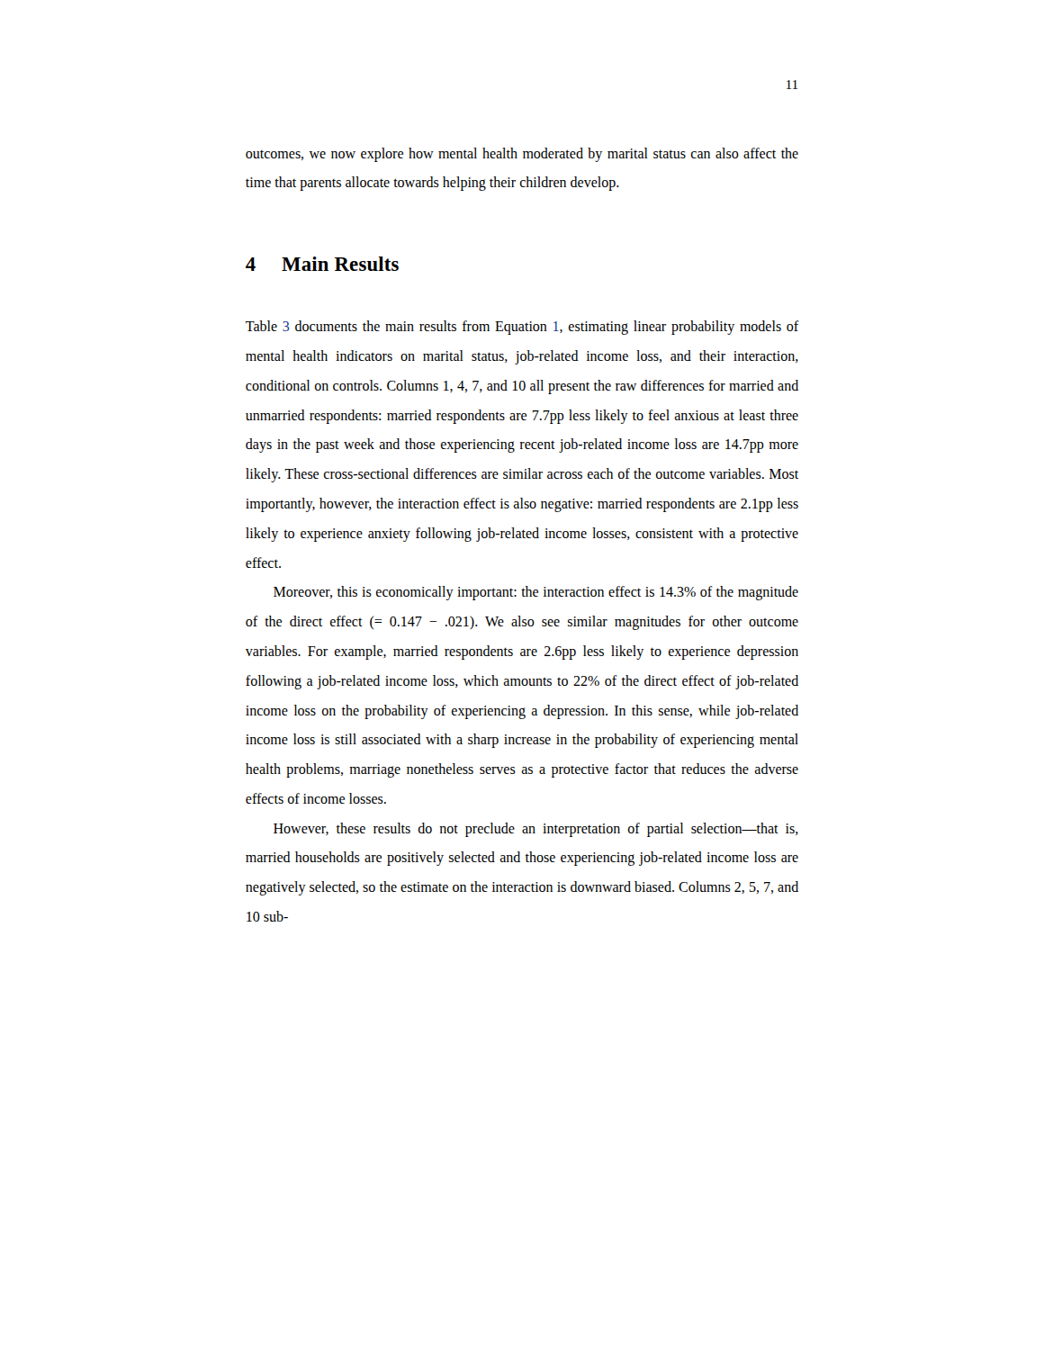11
outcomes, we now explore how mental health moderated by marital status can also affect the time that parents allocate towards helping their children develop.
4 Main Results
Table 3 documents the main results from Equation 1, estimating linear probability models of mental health indicators on marital status, job-related income loss, and their interaction, conditional on controls. Columns 1, 4, 7, and 10 all present the raw differences for married and unmarried respondents: married respondents are 7.7pp less likely to feel anxious at least three days in the past week and those experiencing recent job-related income loss are 14.7pp more likely. These cross-sectional differences are similar across each of the outcome variables. Most importantly, however, the interaction effect is also negative: married respondents are 2.1pp less likely to experience anxiety following job-related income losses, consistent with a protective effect.
Moreover, this is economically important: the interaction effect is 14.3% of the magnitude of the direct effect (= 0.147 − .021). We also see similar magnitudes for other outcome variables. For example, married respondents are 2.6pp less likely to experience depression following a job-related income loss, which amounts to 22% of the direct effect of job-related income loss on the probability of experiencing a depression. In this sense, while job-related income loss is still associated with a sharp increase in the probability of experiencing mental health problems, marriage nonetheless serves as a protective factor that reduces the adverse effects of income losses.
However, these results do not preclude an interpretation of partial selection—that is, married households are positively selected and those experiencing job-related income loss are negatively selected, so the estimate on the interaction is downward biased. Columns 2, 5, 7, and 10 sub-